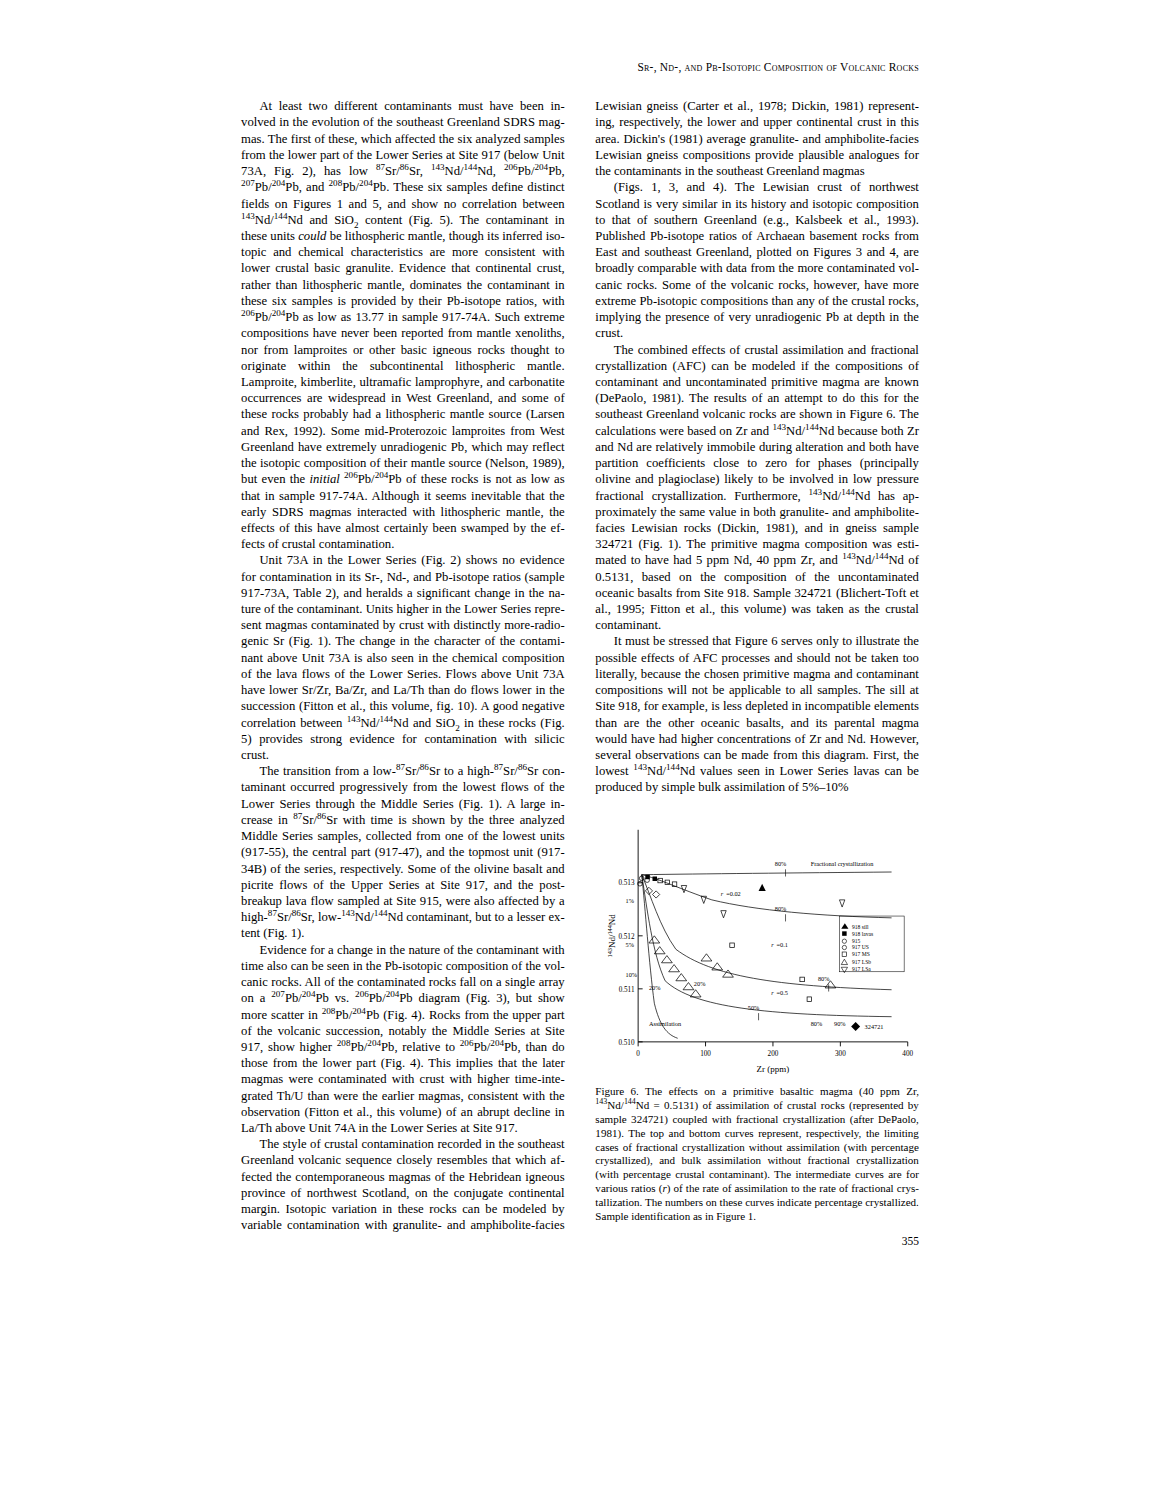Sr-, Nd-, and Pb-Isotopic Composition of Volcanic Rocks
At least two different contaminants must have been involved in the evolution of the southeast Greenland SDRS magmas. The first of these, which affected the six analyzed samples from the lower part of the Lower Series at Site 917 (below Unit 73A, Fig. 2), has low 87Sr/86Sr, 143Nd/144Nd, 206Pb/204Pb, 207Pb/204Pb, and 208Pb/204Pb. These six samples define distinct fields on Figures 1 and 5, and show no correlation between 143Nd/144Nd and SiO2 content (Fig. 5). The contaminant in these units could be lithospheric mantle, though its inferred isotopic and chemical characteristics are more consistent with lower crustal basic granulite. Evidence that continental crust, rather than lithospheric mantle, dominates the contaminant in these six samples is provided by their Pb-isotope ratios, with 206Pb/204Pb as low as 13.77 in sample 917-74A. Such extreme compositions have never been reported from mantle xenoliths, nor from lamproites or other basic igneous rocks thought to originate within the subcontinental lithospheric mantle. Lamproite, kimberlite, ultramafic lamprophyre, and carbonatite occurrences are widespread in West Greenland, and some of these rocks probably had a lithospheric mantle source (Larsen and Rex, 1992). Some mid-Proterozoic lamproites from West Greenland have extremely unradiogenic Pb, which may reflect the isotopic composition of their mantle source (Nelson, 1989), but even the initial 206Pb/204Pb of these rocks is not as low as that in sample 917-74A. Although it seems inevitable that the early SDRS magmas interacted with lithospheric mantle, the effects of this have almost certainly been swamped by the effects of crustal contamination.
Unit 73A in the Lower Series (Fig. 2) shows no evidence for contamination in its Sr-, Nd-, and Pb-isotope ratios (sample 917-73A, Table 2), and heralds a significant change in the nature of the contaminant. Units higher in the Lower Series represent magmas contaminated by crust with distinctly more-radiogenic Sr (Fig. 1). The change in the character of the contaminant above Unit 73A is also seen in the chemical composition of the lava flows of the Lower Series. Flows above Unit 73A have lower Sr/Zr, Ba/Zr, and La/Th than do flows lower in the succession (Fitton et al., this volume, fig. 10). A good negative correlation between 143Nd/144Nd and SiO2 in these rocks (Fig. 5) provides strong evidence for contamination with silicic crust.
The transition from a low-87Sr/86Sr to a high-87Sr/86Sr contaminant occurred progressively from the lowest flows of the Lower Series through the Middle Series (Fig. 1). A large increase in 87Sr/86Sr with time is shown by the three analyzed Middle Series samples, collected from one of the lowest units (917-55), the central part (917-47), and the topmost unit (917-34B) of the series, respectively. Some of the olivine basalt and picrite flows of the Upper Series at Site 917, and the post-breakup lava flow sampled at Site 915, were also affected by a high-87Sr/86Sr, low-143Nd/144Nd contaminant, but to a lesser extent (Fig. 1).
Evidence for a change in the nature of the contaminant with time also can be seen in the Pb-isotopic composition of the volcanic rocks. All of the contaminated rocks fall on a single array on a 207Pb/204Pb vs. 206Pb/204Pb diagram (Fig. 3), but show more scatter in 208Pb/204Pb (Fig. 4). Rocks from the upper part of the volcanic succession, notably the Middle Series at Site 917, show higher 208Pb/204Pb, relative to 206Pb/204Pb, than do those from the lower part (Fig. 4). This implies that the later magmas were contaminated with crust with higher time-integrated Th/U than were the earlier magmas, consistent with the observation (Fitton et al., this volume) of an abrupt decline in La/Th above Unit 74A in the Lower Series at Site 917.
The style of crustal contamination recorded in the southeast Greenland volcanic sequence closely resembles that which affected the contemporaneous magmas of the Hebridean igneous province of northwest Scotland, on the conjugate continental margin. Isotopic variation in these rocks can be modeled by variable contamination with granulite- and amphibolite-facies Lewisian gneiss (Carter et al., 1978; Dickin, 1981) representing, respectively, the lower and upper continental crust in this area. Dickin's (1981) average granulite- and amphibolite-facies Lewisian gneiss compositions provide plausible analogues for the contaminants in the southeast Greenland magmas
(Figs. 1, 3, and 4). The Lewisian crust of northwest Scotland is very similar in its history and isotopic composition to that of southern Greenland (e.g., Kalsbeek et al., 1993). Published Pb-isotope ratios of Archaean basement rocks from East and southeast Greenland, plotted on Figures 3 and 4, are broadly comparable with data from the more contaminated volcanic rocks. Some of the volcanic rocks, however, have more extreme Pb-isotopic compositions than any of the crustal rocks, implying the presence of very unradiogenic Pb at depth in the crust.
The combined effects of crustal assimilation and fractional crystallization (AFC) can be modeled if the compositions of contaminant and uncontaminated primitive magma are known (DePaolo, 1981). The results of an attempt to do this for the southeast Greenland volcanic rocks are shown in Figure 6. The calculations were based on Zr and 143Nd/144Nd because both Zr and Nd are relatively immobile during alteration and both have partition coefficients close to zero for phases (principally olivine and plagioclase) likely to be involved in low pressure fractional crystallization. Furthermore, 143Nd/144Nd has approximately the same value in both granulite- and amphibolite-facies Lewisian rocks (Dickin, 1981), and in gneiss sample 324721 (Fig. 1). The primitive magma composition was estimated to have had 5 ppm Nd, 40 ppm Zr, and 143Nd/144Nd of 0.5131, based on the composition of the uncontaminated oceanic basalts from Site 918. Sample 324721 (Blichert-Toft et al., 1995; Fitton et al., this volume) was taken as the crustal contaminant.
It must be stressed that Figure 6 serves only to illustrate the possible effects of AFC processes and should not be taken too literally, because the chosen primitive magma and contaminant compositions will not be applicable to all samples. The sill at Site 918, for example, is less depleted in incompatible elements than are the other oceanic basalts, and its parental magma would have had higher concentrations of Zr and Nd. However, several observations can be made from this diagram. First, the lowest 143Nd/144Nd values seen in Lower Series lavas can be produced by simple bulk assimilation of 5%–10%
0.510 0.511 0.512 0.513 0 100 200 300 400 Zr (ppm) 143Nd/144Nd 80% Fractional crystallization r =0.02 80% r =0.1 80% r =0.5 50% 80% 90% Assimilation 1% 5% 10% 20% 20% 324721 918 sill 918 lavas 915 917 US 917 MS 917 LSb 917 LSa
Figure 6. The effects on a primitive basaltic magma (40 ppm Zr, 143Nd/144Nd = 0.5131) of assimilation of crustal rocks (represented by sample 324721) coupled with fractional crystallization (after DePaolo, 1981). The top and bottom curves represent, respectively, the limiting cases of fractional crystallization without assimilation (with percentage crystallized), and bulk assimilation without fractional crystallization (with percentage crustal contaminant). The intermediate curves are for various ratios (r) of the rate of assimilation to the rate of fractional crystallization. The numbers on these curves indicate percentage crystallized. Sample identification as in Figure 1.
355